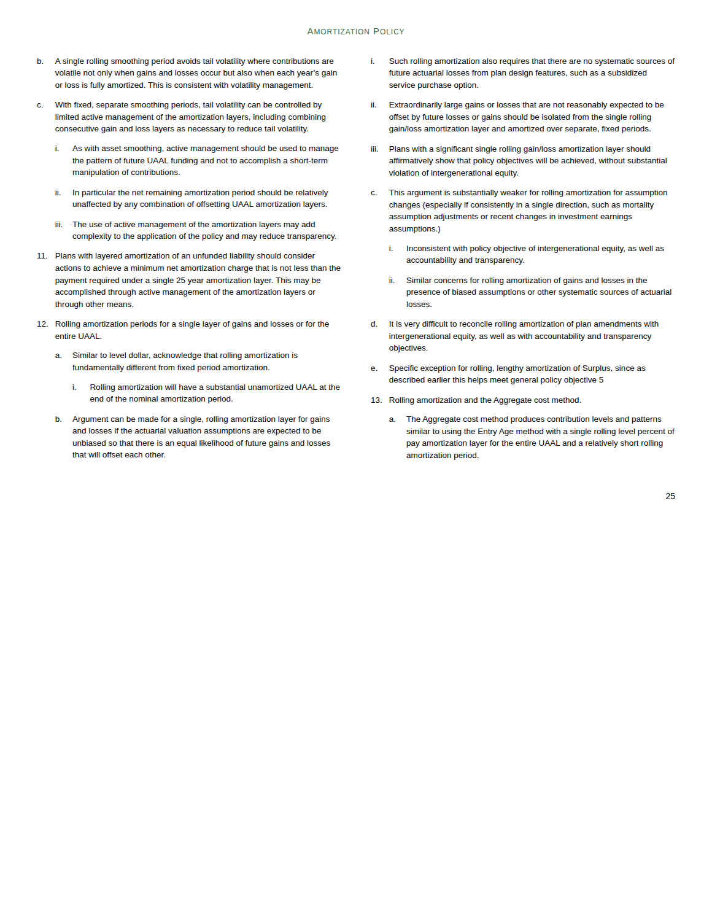AMORTIZATION POLICY
b. A single rolling smoothing period avoids tail volatility where contributions are volatile not only when gains and losses occur but also when each year’s gain or loss is fully amortized. This is consistent with volatility management.
c. With fixed, separate smoothing periods, tail volatility can be controlled by limited active management of the amortization layers, including combining consecutive gain and loss layers as necessary to reduce tail volatility.
i. As with asset smoothing, active management should be used to manage the pattern of future UAAL funding and not to accomplish a short-term manipulation of contributions.
ii. In particular the net remaining amortization period should be relatively unaffected by any combination of offsetting UAAL amortization layers.
iii. The use of active management of the amortization layers may add complexity to the application of the policy and may reduce transparency.
11. Plans with layered amortization of an unfunded liability should consider actions to achieve a minimum net amortization charge that is not less than the payment required under a single 25 year amortization layer. This may be accomplished through active management of the amortization layers or through other means.
12. Rolling amortization periods for a single layer of gains and losses or for the entire UAAL.
a. Similar to level dollar, acknowledge that rolling amortization is fundamentally different from fixed period amortization.
i. Rolling amortization will have a substantial unamortized UAAL at the end of the nominal amortization period.
b. Argument can be made for a single, rolling amortization layer for gains and losses if the actuarial valuation assumptions are expected to be unbiased so that there is an equal likelihood of future gains and losses that will offset each other.
i. Such rolling amortization also requires that there are no systematic sources of future actuarial losses from plan design features, such as a subsidized service purchase option.
ii. Extraordinarily large gains or losses that are not reasonably expected to be offset by future losses or gains should be isolated from the single rolling gain/loss amortization layer and amortized over separate, fixed periods.
iii. Plans with a significant single rolling gain/loss amortization layer should affirmatively show that policy objectives will be achieved, without substantial violation of intergenerational equity.
c. This argument is substantially weaker for rolling amortization for assumption changes (especially if consistently in a single direction, such as mortality assumption adjustments or recent changes in investment earnings assumptions.)
i. Inconsistent with policy objective of intergenerational equity, as well as accountability and transparency.
ii. Similar concerns for rolling amortization of gains and losses in the presence of biased assumptions or other systematic sources of actuarial losses.
d. It is very difficult to reconcile rolling amortization of plan amendments with intergenerational equity, as well as with accountability and transparency objectives.
e. Specific exception for rolling, lengthy amortization of Surplus, since as described earlier this helps meet general policy objective 5
13. Rolling amortization and the Aggregate cost method.
a. The Aggregate cost method produces contribution levels and patterns similar to using the Entry Age method with a single rolling level percent of pay amortization layer for the entire UAAL and a relatively short rolling amortization period.
25